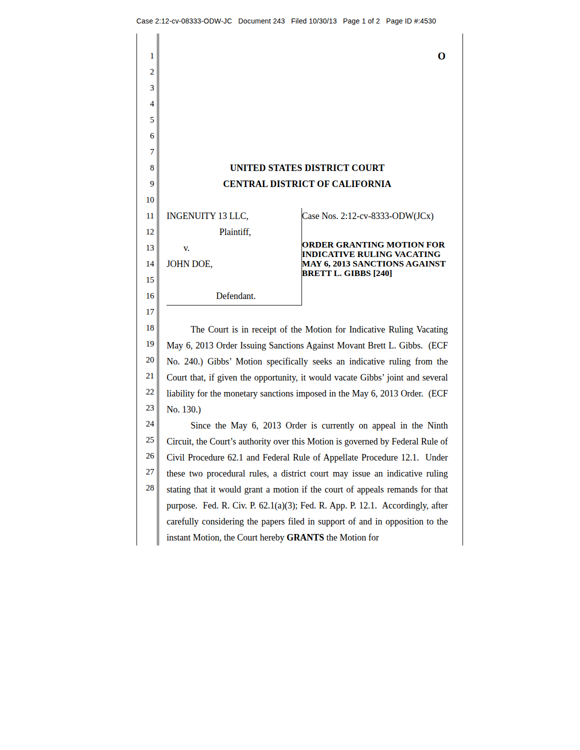Case 2:12-cv-08333-ODW-JC Document 243 Filed 10/30/13 Page 1 of 2 Page ID #:4530
1
2
3
4
5
6
7
8
9
10
11
12
13
14
15
16
17
18
19
20
21
22
23
24
25
26
27
28
O
UNITED STATES DISTRICT COURT
CENTRAL DISTRICT OF CALIFORNIA
| INGENUITY 13 LLC, Plaintiff, v. JOHN DOE, Defendant. | Case Nos. 2:12-cv-8333-ODW(JCx) ORDER GRANTING MOTION FOR INDICATIVE RULING VACATING MAY 6, 2013 SANCTIONS AGAINST BRETT L. GIBBS [240] |
The Court is in receipt of the Motion for Indicative Ruling Vacating May 6, 2013 Order Issuing Sanctions Against Movant Brett L. Gibbs. (ECF No. 240.) Gibbs’ Motion specifically seeks an indicative ruling from the Court that, if given the opportunity, it would vacate Gibbs’ joint and several liability for the monetary sanctions imposed in the May 6, 2013 Order. (ECF No. 130.)
Since the May 6, 2013 Order is currently on appeal in the Ninth Circuit, the Court’s authority over this Motion is governed by Federal Rule of Civil Procedure 62.1 and Federal Rule of Appellate Procedure 12.1. Under these two procedural rules, a district court may issue an indicative ruling stating that it would grant a motion if the court of appeals remands for that purpose. Fed. R. Civ. P. 62.1(a)(3); Fed. R. App. P. 12.1. Accordingly, after carefully considering the papers filed in support of and in opposition to the instant Motion, the Court hereby GRANTS the Motion for